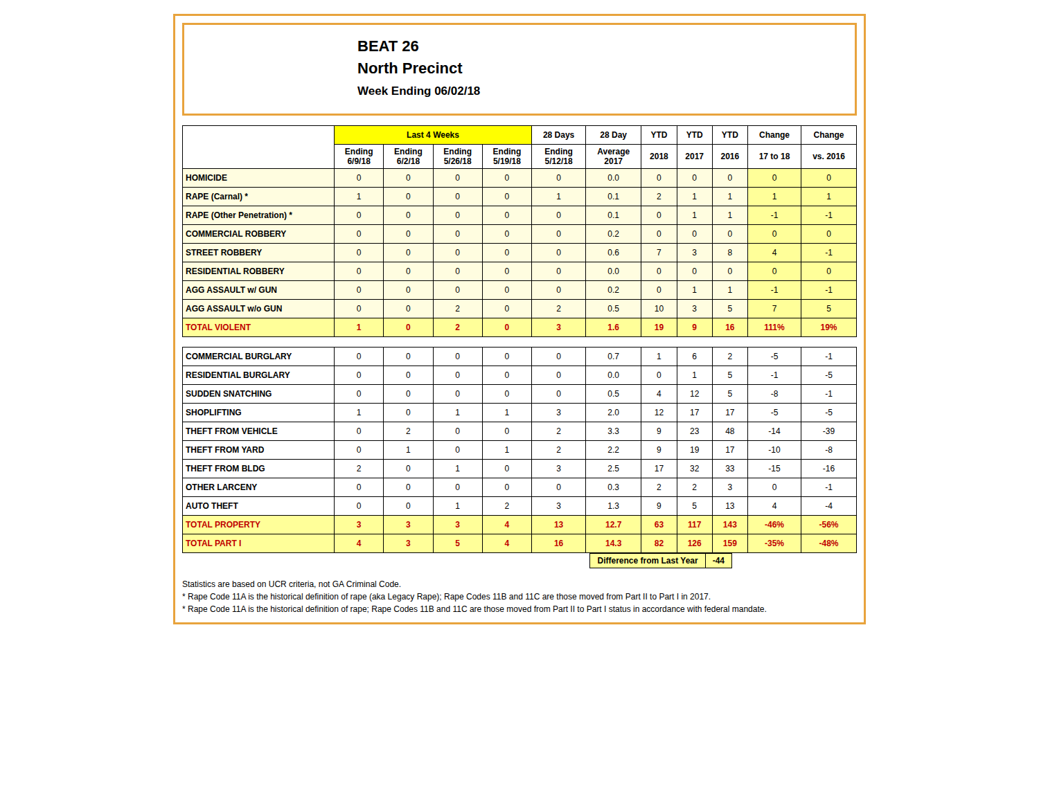BEAT 26
North Precinct
Week Ending 06/02/18
| | Last 4 Weeks | 28 Days | 28 Day | YTD | YTD | YTD | Change | Change |
| --- | --- | --- | --- | --- | --- | --- | --- | --- |
| Ending 6/9/18 | Ending 6/2/18 | Ending 5/26/18 | Ending 5/19/18 | Ending 5/12/18 | Average 2017 | 2018 | 2017 | 2016 | 17 to 18 | vs. 2016 |
| HOMICIDE | 0 | 0 | 0 | 0 | 0 | 0.0 | 0 | 0 | 0 | 0 | 0 |
| RAPE (Carnal) * | 1 | 0 | 0 | 0 | 1 | 0.1 | 2 | 1 | 1 | 1 | 1 |
| RAPE (Other Penetration) * | 0 | 0 | 0 | 0 | 0 | 0.1 | 0 | 1 | 1 | -1 | -1 |
| COMMERCIAL ROBBERY | 0 | 0 | 0 | 0 | 0 | 0.2 | 0 | 0 | 0 | 0 | 0 |
| STREET ROBBERY | 0 | 0 | 0 | 0 | 0 | 0.6 | 7 | 3 | 8 | 4 | -1 |
| RESIDENTIAL ROBBERY | 0 | 0 | 0 | 0 | 0 | 0.0 | 0 | 0 | 0 | 0 | 0 |
| AGG ASSAULT w/ GUN | 0 | 0 | 0 | 0 | 0 | 0.2 | 0 | 1 | 1 | -1 | -1 |
| AGG ASSAULT w/o GUN | 0 | 0 | 2 | 0 | 2 | 0.5 | 10 | 3 | 5 | 7 | 5 |
| TOTAL VIOLENT | 1 | 0 | 2 | 0 | 3 | 1.6 | 19 | 9 | 16 | 111% | 19% |
| COMMERCIAL BURGLARY | 0 | 0 | 0 | 0 | 0 | 0.7 | 1 | 6 | 2 | -5 | -1 |
| RESIDENTIAL BURGLARY | 0 | 0 | 0 | 0 | 0 | 0.0 | 0 | 1 | 5 | -1 | -5 |
| SUDDEN SNATCHING | 0 | 0 | 0 | 0 | 0 | 0.5 | 4 | 12 | 5 | -8 | -1 |
| SHOPLIFTING | 1 | 0 | 1 | 1 | 3 | 2.0 | 12 | 17 | 17 | -5 | -5 |
| THEFT FROM VEHICLE | 0 | 2 | 0 | 0 | 2 | 3.3 | 9 | 23 | 48 | -14 | -39 |
| THEFT FROM YARD | 0 | 1 | 0 | 1 | 2 | 2.2 | 9 | 19 | 17 | -10 | -8 |
| THEFT FROM BLDG | 2 | 0 | 1 | 0 | 3 | 2.5 | 17 | 32 | 33 | -15 | -16 |
| OTHER LARCENY | 0 | 0 | 0 | 0 | 0 | 0.3 | 2 | 2 | 3 | 0 | -1 |
| AUTO THEFT | 0 | 0 | 1 | 2 | 3 | 1.3 | 9 | 5 | 13 | 4 | -4 |
| TOTAL PROPERTY | 3 | 3 | 3 | 4 | 13 | 12.7 | 63 | 117 | 143 | -46% | -56% |
| TOTAL PART I | 4 | 3 | 5 | 4 | 16 | 14.3 | 82 | 126 | 159 | -35% | -48% |
| Difference from Last Year | -44 |
Statistics are based on UCR criteria, not GA Criminal Code.
* Rape Code 11A is the historical definition of rape (aka Legacy Rape); Rape Codes 11B and 11C are those moved from Part II to Part I in 2017.
* Rape Code 11A is the historical definition of rape; Rape Codes 11B and 11C are those moved from Part II to Part I status in accordance with federal mandate.